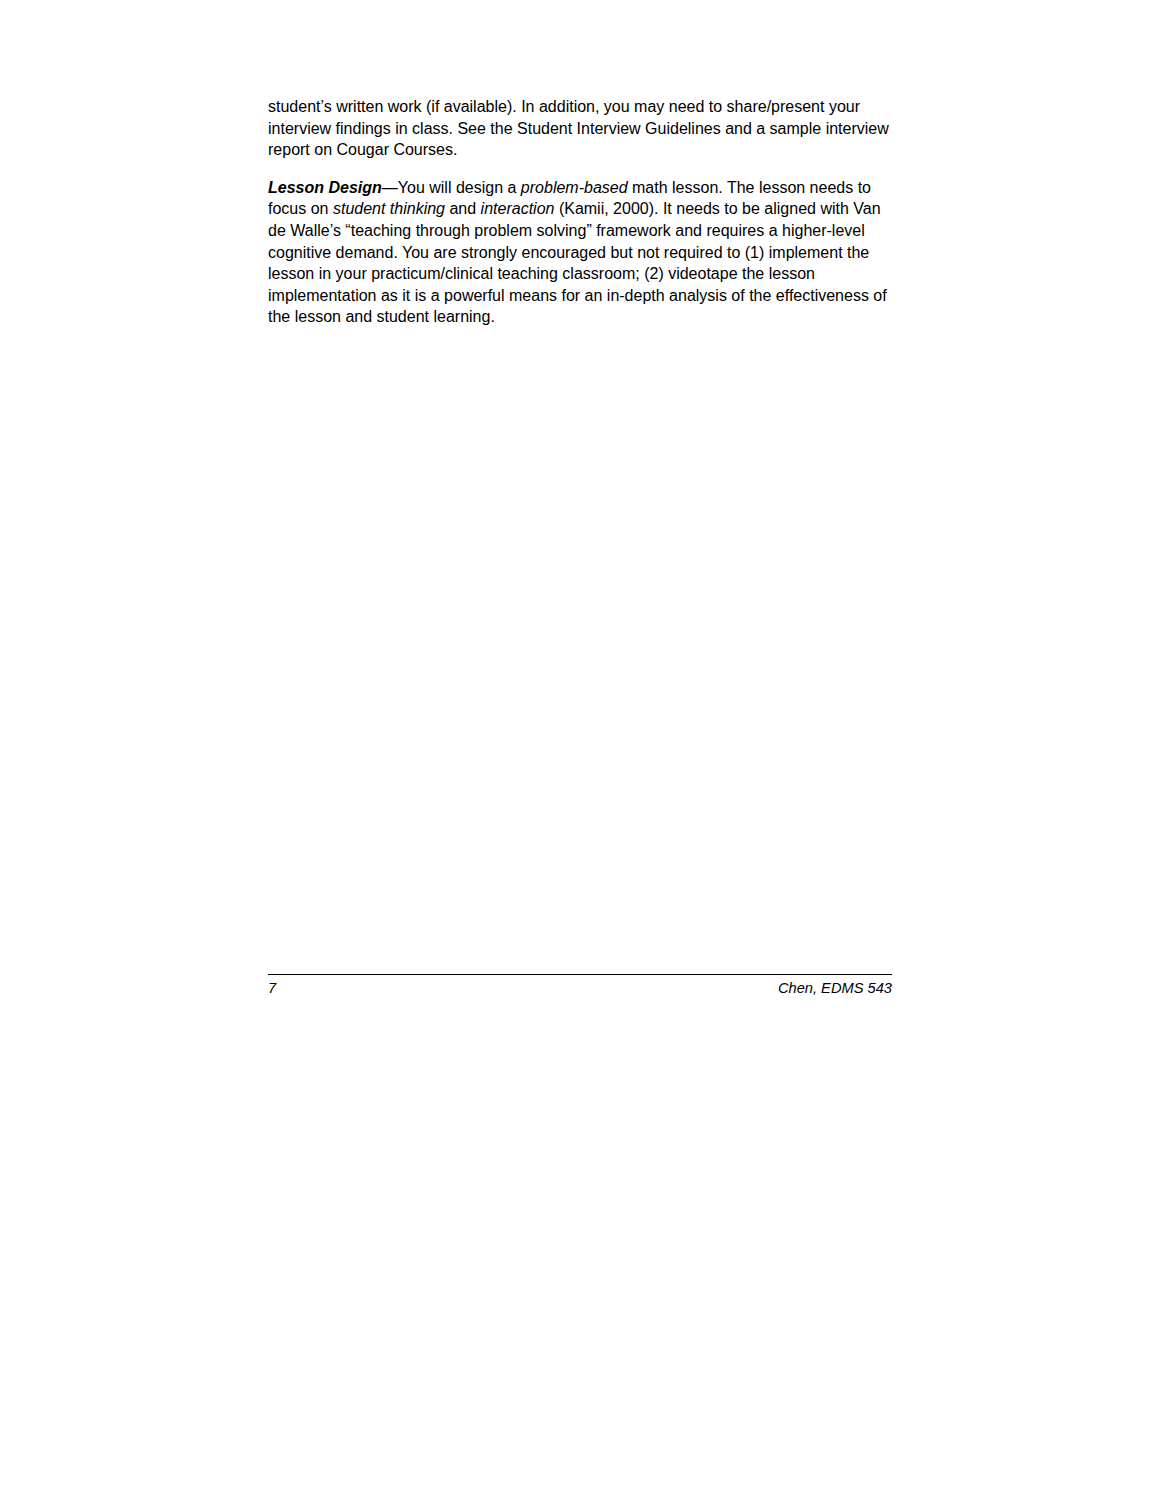student’s written work (if available). In addition, you may need to share/present your interview findings in class. See the Student Interview Guidelines and a sample interview report on Cougar Courses.
Lesson Design—You will design a problem-based math lesson. The lesson needs to focus on student thinking and interaction (Kamii, 2000). It needs to be aligned with Van de Walle’s “teaching through problem solving” framework and requires a higher-level cognitive demand. You are strongly encouraged but not required to (1) implement the lesson in your practicum/clinical teaching classroom; (2) videotape the lesson implementation as it is a powerful means for an in-depth analysis of the effectiveness of the lesson and student learning.
7 Chen, EDMS 543